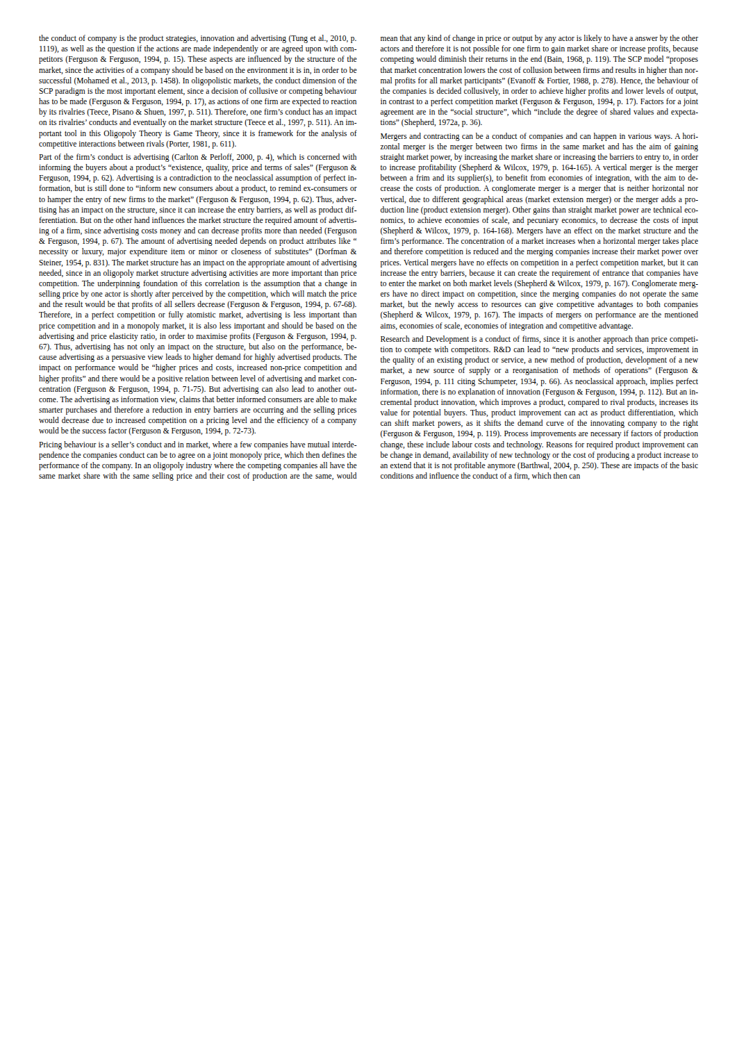the conduct of company is the product strategies, innovation and advertising (Tung et al., 2010, p. 1119), as well as the question if the actions are made independently or are agreed upon with competitors (Ferguson & Ferguson, 1994, p. 15). These aspects are influenced by the structure of the market, since the activities of a company should be based on the environment it is in, in order to be successful (Mohamed et al., 2013, p. 1458). In oligopolistic markets, the conduct dimension of the SCP paradigm is the most important element, since a decision of collusive or competing behaviour has to be made (Ferguson & Ferguson, 1994, p. 17), as actions of one firm are expected to reaction by its rivalries (Teece, Pisano & Shuen, 1997, p. 511). Therefore, one firm’s conduct has an impact on its rivalries’ conducts and eventually on the market structure (Teece et al., 1997, p. 511). An important tool in this Oligopoly Theory is Game Theory, since it is framework for the analysis of competitive interactions between rivals (Porter, 1981, p. 611).
Part of the firm’s conduct is advertising (Carlton & Perloff, 2000, p. 4), which is concerned with informing the buyers about a product’s “existence, quality, price and terms of sales” (Ferguson & Ferguson, 1994, p. 62). Advertising is a contradiction to the neoclassical assumption of perfect information, but is still done to “inform new consumers about a product, to remind ex-consumers or to hamper the entry of new firms to the market” (Ferguson & Ferguson, 1994, p. 62). Thus, advertising has an impact on the structure, since it can increase the entry barriers, as well as product differentiation. But on the other hand influences the market structure the required amount of advertising of a firm, since advertising costs money and can decrease profits more than needed (Ferguson & Ferguson, 1994, p. 67). The amount of advertising needed depends on product attributes like “ necessity or luxury, major expenditure item or minor or closeness of substitutes” (Dorfman & Steiner, 1954, p. 831). The market structure has an impact on the appropriate amount of advertising needed, since in an oligopoly market structure advertising activities are more important than price competition. The underpinning foundation of this correlation is the assumption that a change in selling price by one actor is shortly after perceived by the competition, which will match the price and the result would be that profits of all sellers decrease (Ferguson & Ferguson, 1994, p. 67-68). Therefore, in a perfect competition or fully atomistic market, advertising is less important than price competition and in a monopoly market, it is also less important and should be based on the advertising and price elasticity ratio, in order to maximise profits (Ferguson & Ferguson, 1994, p. 67). Thus, advertising has not only an impact on the structure, but also on the performance, because advertising as a persuasive view leads to higher demand for highly advertised products. The impact on performance would be “higher prices and costs, increased non-price competition and higher profits” and there would be a positive relation between level of advertising and market concentration (Ferguson & Ferguson, 1994, p. 71-75). But advertising can also lead to another outcome. The advertising as information view, claims that better informed consumers are able to make smarter purchases and therefore a reduction in entry barriers are occurring and the selling prices would decrease due to increased competition on a pricing level and the efficiency of a company would be the success factor (Ferguson & Ferguson, 1994, p. 72-73).
Pricing behaviour is a seller’s conduct and in market, where a few companies have mutual interdependence the companies conduct can be to agree on a joint monopoly price, which then defines the performance of the company. In an oligopoly industry where the competing companies all have the same market share with the same selling price and their cost of production are the same, would mean that any kind of change in price or output by any actor is likely to have a answer by the other actors and therefore it is not possible for one firm to gain market share or increase profits, because competing would diminish their returns in the end (Bain, 1968, p. 119). The SCP model “proposes that market concentration lowers the cost of collusion between firms and results in higher than normal profits for all market participants” (Evanoff & Fortier, 1988, p. 278). Hence, the behaviour of the companies is decided collusively, in order to achieve higher profits and lower levels of output, in contrast to a perfect competition market (Ferguson & Ferguson, 1994, p. 17). Factors for a joint agreement are in the “social structure”, which “include the degree of shared values and expectations” (Shepherd, 1972a, p. 36).
Mergers and contracting can be a conduct of companies and can happen in various ways. A horizontal merger is the merger between two firms in the same market and has the aim of gaining straight market power, by increasing the market share or increasing the barriers to entry to, in order to increase profitability (Shepherd & Wilcox, 1979, p. 164-165). A vertical merger is the merger between a frim and its supplier(s), to benefit from economies of integration, with the aim to decrease the costs of production. A conglomerate merger is a merger that is neither horizontal nor vertical, due to different geographical areas (market extension merger) or the merger adds a production line (product extension merger). Other gains than straight market power are technical economics, to achieve economies of scale, and pecuniary economics, to decrease the costs of input (Shepherd & Wilcox, 1979, p. 164-168). Mergers have an effect on the market structure and the firm’s performance. The concentration of a market increases when a horizontal merger takes place and therefore competition is reduced and the merging companies increase their market power over prices. Vertical mergers have no effects on competition in a perfect competition market, but it can increase the entry barriers, because it can create the requirement of entrance that companies have to enter the market on both market levels (Shepherd & Wilcox, 1979, p. 167). Conglomerate mergers have no direct impact on competition, since the merging companies do not operate the same market, but the newly access to resources can give competitive advantages to both companies (Shepherd & Wilcox, 1979, p. 167). The impacts of mergers on performance are the mentioned aims, economies of scale, economies of integration and competitive advantage.
Research and Development is a conduct of firms, since it is another approach than price competition to compete with competitors. R&D can lead to “new products and services, improvement in the quality of an existing product or service, a new method of production, development of a new market, a new source of supply or a reorganisation of methods of operations” (Ferguson & Ferguson, 1994, p. 111 citing Schumpeter, 1934, p. 66). As neoclassical approach, implies perfect information, there is no explanation of innovation (Ferguson & Ferguson, 1994, p. 112). But an incremental product innovation, which improves a product, compared to rival products, increases its value for potential buyers. Thus, product improvement can act as product differentiation, which can shift market powers, as it shifts the demand curve of the innovating company to the right (Ferguson & Ferguson, 1994, p. 119). Process improvements are necessary if factors of production change, these include labour costs and technology. Reasons for required product improvement can be change in demand, availability of new technology or the cost of producing a product increase to an extend that it is not profitable anymore (Barthwal, 2004, p. 250). These are impacts of the basic conditions and influence the conduct of a firm, which then can